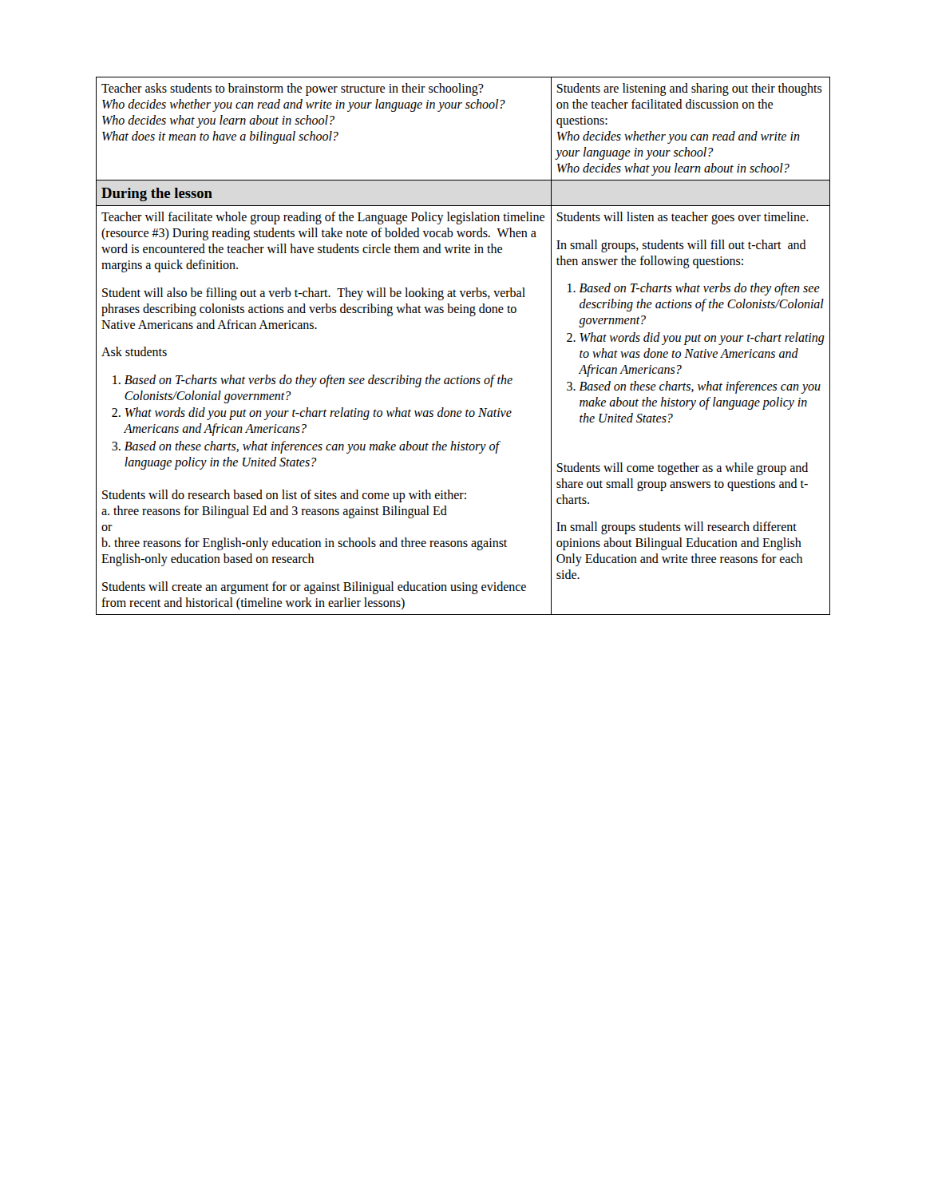| Teacher asks students to brainstorm the power structure in their schooling? Who decides whether you can read and write in your language in your school? Who decides what you learn about in school? What does it mean to have a bilingual school? | Students are listening and sharing out their thoughts on the teacher facilitated discussion on the questions: Who decides whether you can read and write in your language in your school? Who decides what you learn about in school? |
| During the lesson | |
| Teacher will facilitate whole group reading of the Language Policy legislation timeline (resource #3) During reading students will take note of bolded vocab words. When a word is encountered the teacher will have students circle them and write in the margins a quick definition. Student will also be filling out a verb t-chart. They will be looking at verbs, verbal phrases describing colonists actions and verbs describing what was being done to Native Americans and African Americans. Ask students Based on T-charts what verbs do they often see describing the actions of the Colonists/Colonial government? What words did you put on your t-chart relating to what was done to Native Americans and African Americans? Based on these charts, what inferences can you make about the history of language policy in the United States? Students will do research based on list of sites and come up with either: a. three reasons for Bilingual Ed and 3 reasons against Bilingual Ed or b. three reasons for English-only education in schools and three reasons against English-only education based on research Students will create an argument for or against Bilinigual education using evidence from recent and historical (timeline work in earlier lessons) | Students will listen as teacher goes over timeline. In small groups, students will fill out t-chart and then answer the following questions: Based on T-charts what verbs do they often see describing the actions of the Colonists/Colonial government? What words did you put on your t-chart relating to what was done to Native Americans and African Americans? Based on these charts, what inferences can you make about the history of language policy in the United States? Students will come together as a while group and share out small group answers to questions and t-charts. In small groups students will research different opinions about Bilingual Education and English Only Education and write three reasons for each side. |